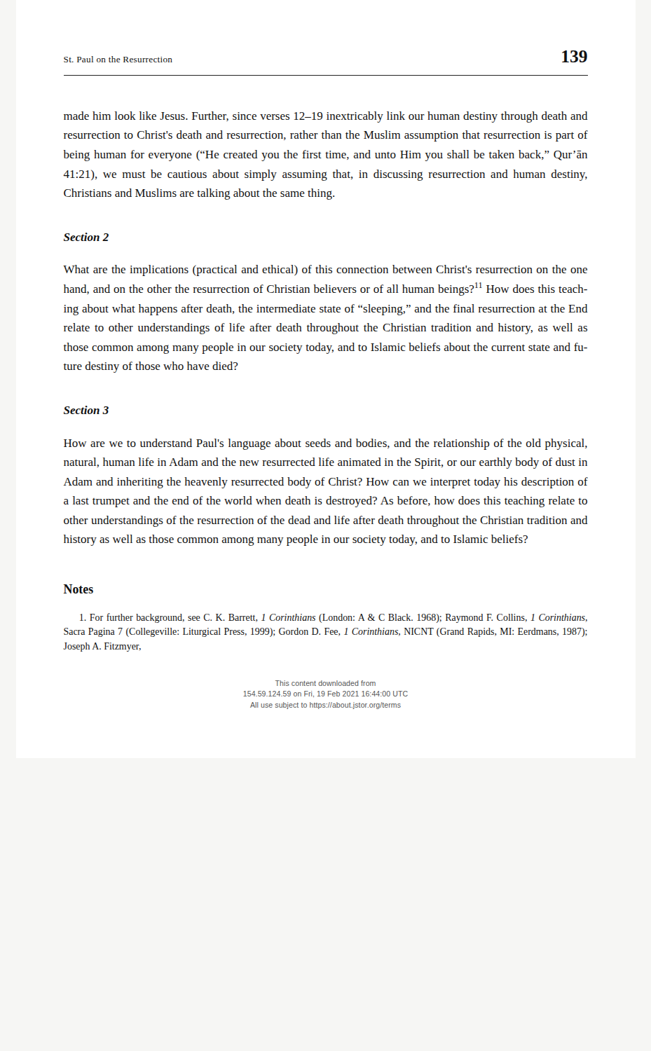St. Paul on the Resurrection 139
made him look like Jesus. Further, since verses 12–19 inextricably link our human destiny through death and resurrection to Christ's death and resurrection, rather than the Muslim assumption that resurrection is part of being human for everyone (“He created you the first time, and unto Him you shall be taken back,” Qur’ān 41:21), we must be cautious about simply assuming that, in discussing resurrection and human destiny, Christians and Muslims are talking about the same thing.
Section 2
What are the implications (practical and ethical) of this connection between Christ's resurrection on the one hand, and on the other the resurrection of Christian believers or of all human beings?11 How does this teaching about what happens after death, the intermediate state of “sleeping,” and the final resurrection at the End relate to other understandings of life after death throughout the Christian tradition and history, as well as those common among many people in our society today, and to Islamic beliefs about the current state and future destiny of those who have died?
Section 3
How are we to understand Paul's language about seeds and bodies, and the relationship of the old physical, natural, human life in Adam and the new resurrected life animated in the Spirit, or our earthly body of dust in Adam and inheriting the heavenly resurrected body of Christ? How can we interpret today his description of a last trumpet and the end of the world when death is destroyed? As before, how does this teaching relate to other understandings of the resurrection of the dead and life after death throughout the Christian tradition and history as well as those common among many people in our society today, and to Islamic beliefs?
Notes
1. For further background, see C. K. Barrett, 1 Corinthians (London: A & C Black. 1968); Raymond F. Collins, 1 Corinthians, Sacra Pagina 7 (Collegeville: Liturgical Press, 1999); Gordon D. Fee, 1 Corinthians, NICNT (Grand Rapids, MI: Eerdmans, 1987); Joseph A. Fitzmyer,
This content downloaded from
154.59.124.59 on Fri, 19 Feb 2021 16:44:00 UTC
All use subject to https://about.jstor.org/terms